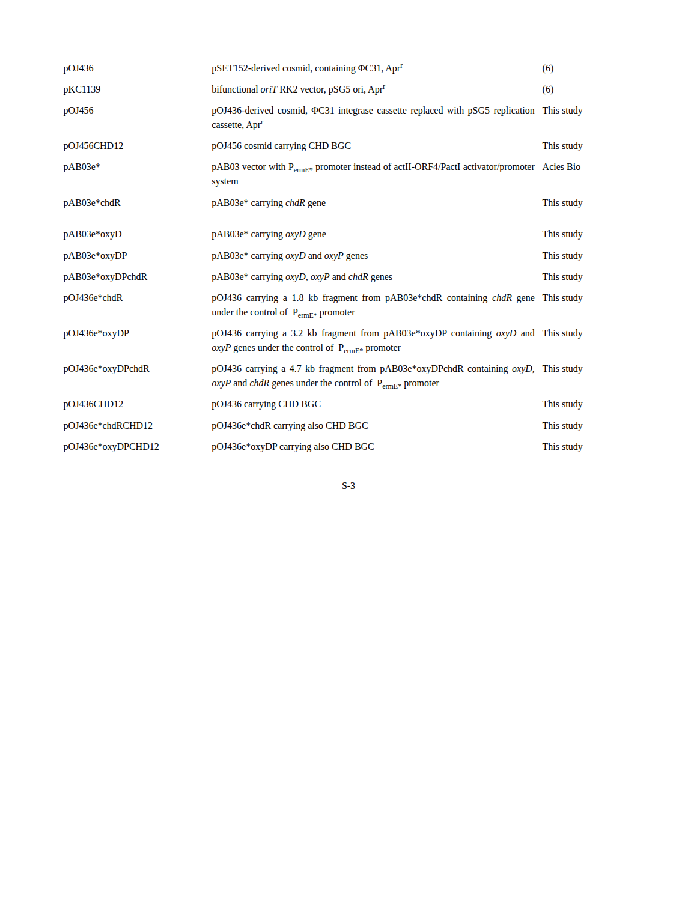| pOJ436 | pSET152-derived cosmid, containing ΦC31, Apr r | (6) |
| pKC1139 | bifunctional oriT RK2 vector, pSG5 ori, Apr r | (6) |
| pOJ456 | pOJ436-derived cosmid, ΦC31 integrase cassette replaced with pSG5 replication cassette, Apr r | This study |
| pOJ456CHD12 | pOJ456 cosmid carrying CHD BGC | This study |
| pAB03e* | pAB03 vector with P ermE* promoter instead of actII-ORF4/PactI activator/promoter system | Acies Bio |
| pAB03e*chdR | pAB03e* carrying chdR gene | This study |
| pAB03e*oxyD | pAB03e* carrying oxyD gene | This study |
| pAB03e*oxyDP | pAB03e* carrying oxyD and oxyP genes | This study |
| pAB03e*oxyDPchdR | pAB03e* carrying oxyD , oxyP and chdR genes | This study |
| pOJ436e*chdR | pOJ436 carrying a 1.8 kb fragment from pAB03e*chdR containing chdR gene under the control of P ermE* promoter | This study |
| pOJ436e*oxyDP | pOJ436 carrying a 3.2 kb fragment from pAB03e*oxyDP containing oxyD and oxyP genes under the control of P ermE* promoter | This study |
| pOJ436e*oxyDPchdR | pOJ436 carrying a 4.7 kb fragment from pAB03e*oxyDPchdR containing oxyD , oxyP and chdR genes under the control of P ermE* promoter | This study |
| pOJ436CHD12 | pOJ436 carrying CHD BGC | This study |
| pOJ436e*chdRCHD12 | pOJ436e*chdR carrying also CHD BGC | This study |
| pOJ436e*oxyDPCHD12 | pOJ436e*oxyDP carrying also CHD BGC | This study |
S-3